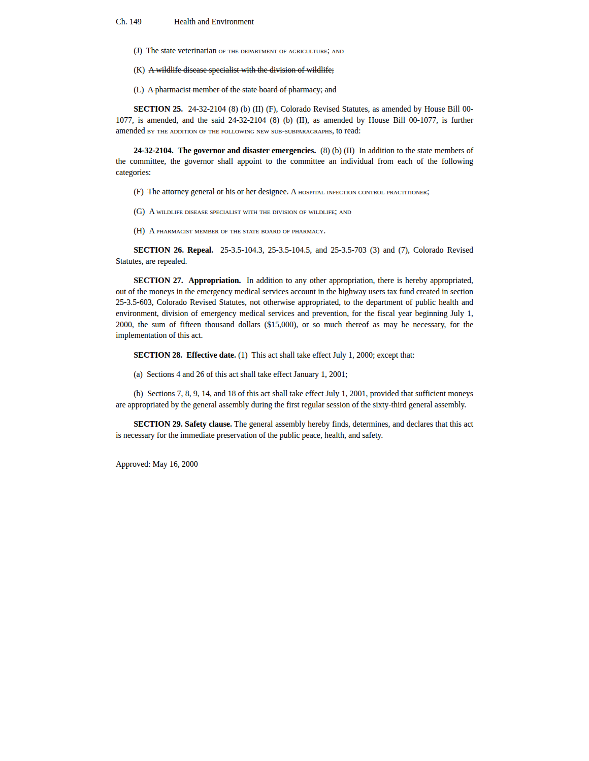Ch. 149 Health and Environment
(J) The state veterinarian of the department of agriculture; and
(K) A wildlife disease specialist with the division of wildlife;
(L) A pharmacist member of the state board of pharmacy; and
SECTION 25. 24-32-2104 (8) (b) (II) (F), Colorado Revised Statutes, as amended by House Bill 00-1077, is amended, and the said 24-32-2104 (8) (b) (II), as amended by House Bill 00-1077, is further amended by the addition of the following new sub-subparagraphs, to read:
24-32-2104. The governor and disaster emergencies. (8) (b) (II) In addition to the state members of the committee, the governor shall appoint to the committee an individual from each of the following categories:
(F) The attorney general or his or her designee. A hospital infection control practitioner;
(G) A wildlife disease specialist with the division of wildlife; and
(H) A pharmacist member of the state board of pharmacy.
SECTION 26. Repeal. 25-3.5-104.3, 25-3.5-104.5, and 25-3.5-703 (3) and (7), Colorado Revised Statutes, are repealed.
SECTION 27. Appropriation. In addition to any other appropriation, there is hereby appropriated, out of the moneys in the emergency medical services account in the highway users tax fund created in section 25-3.5-603, Colorado Revised Statutes, not otherwise appropriated, to the department of public health and environment, division of emergency medical services and prevention, for the fiscal year beginning July 1, 2000, the sum of fifteen thousand dollars ($15,000), or so much thereof as may be necessary, for the implementation of this act.
SECTION 28. Effective date. (1) This act shall take effect July 1, 2000; except that:
(a) Sections 4 and 26 of this act shall take effect January 1, 2001;
(b) Sections 7, 8, 9, 14, and 18 of this act shall take effect July 1, 2001, provided that sufficient moneys are appropriated by the general assembly during the first regular session of the sixty-third general assembly.
SECTION 29. Safety clause. The general assembly hereby finds, determines, and declares that this act is necessary for the immediate preservation of the public peace, health, and safety.
Approved: May 16, 2000